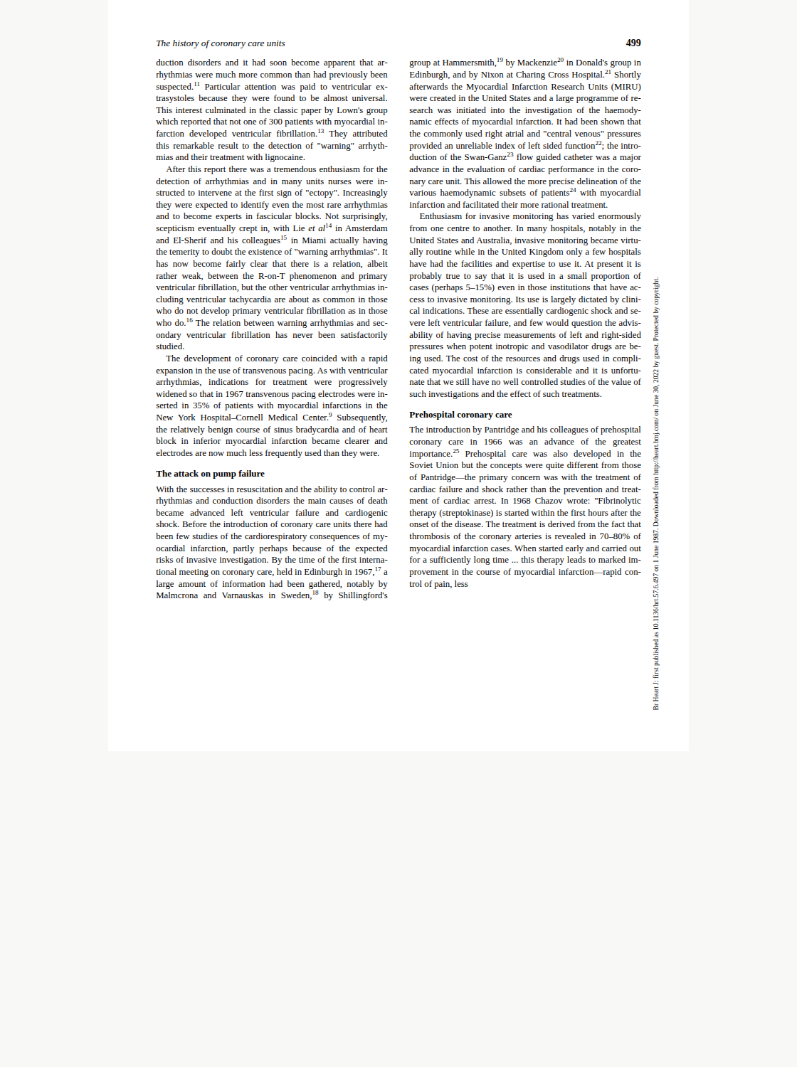Br Heart J: first published as 10.1136/hrt.57.6.497 on 1 June 1987. Downloaded from http://heart.bmj.com/ on June 30, 2022 by guest. Protected by copyright.
The history of coronary care units 499
duction disorders and it had soon become apparent that arrhythmias were much more common than had previously been suspected.11 Particular attention was paid to ventricular extrasystoles because they were found to be almost universal. This interest culminated in the classic paper by Lown's group which reported that not one of 300 patients with myocardial infarction developed ventricular fibrillation.13 They attributed this remarkable result to the detection of "warning" arrhythmias and their treatment with lignocaine.
After this report there was a tremendous enthusiasm for the detection of arrhythmias and in many units nurses were instructed to intervene at the first sign of "ectopy". Increasingly they were expected to identify even the most rare arrhythmias and to become experts in fascicular blocks. Not surprisingly, scepticism eventually crept in, with Lie et al14 in Amsterdam and El-Sherif and his colleagues15 in Miami actually having the temerity to doubt the existence of "warning arrhythmias". It has now become fairly clear that there is a relation, albeit rather weak, between the R-on-T phenomenon and primary ventricular fibrillation, but the other ventricular arrhythmias including ventricular tachycardia are about as common in those who do not develop primary ventricular fibrillation as in those who do.16 The relation between warning arrhythmias and secondary ventricular fibrillation has never been satisfactorily studied.
The development of coronary care coincided with a rapid expansion in the use of transvenous pacing. As with ventricular arrhythmias, indications for treatment were progressively widened so that in 1967 transvenous pacing electrodes were inserted in 35% of patients with myocardial infarctions in the New York Hospital–Cornell Medical Center.9 Subsequently, the relatively benign course of sinus bradycardia and of heart block in inferior myocardial infarction became clearer and electrodes are now much less frequently used than they were.
The attack on pump failure
With the successes in resuscitation and the ability to control arrhythmias and conduction disorders the main causes of death became advanced left ventricular failure and cardiogenic shock. Before the introduction of coronary care units there had been few studies of the cardiorespiratory consequences of myocardial infarction, partly perhaps because of the expected risks of invasive investigation. By the time of the first international meeting on coronary care, held in Edinburgh in 1967,17 a large amount of information had been gathered, notably by Malmcrona and Varnauskas in Sweden,18 by Shillingford's group at Hammersmith,19 by Mackenzie20 in Donald's group in Edinburgh, and by Nixon at Charing Cross Hospital.21 Shortly afterwards the Myocardial Infarction Research Units (MIRU) were created in the United States and a large programme of research was initiated into the investigation of the haemodynamic effects of myocardial infarction. It had been shown that the commonly used right atrial and "central venous" pressures provided an unreliable index of left sided function22; the introduction of the Swan-Ganz23 flow guided catheter was a major advance in the evaluation of cardiac performance in the coronary care unit. This allowed the more precise delineation of the various haemodynamic subsets of patients24 with myocardial infarction and facilitated their more rational treatment.
Enthusiasm for invasive monitoring has varied enormously from one centre to another. In many hospitals, notably in the United States and Australia, invasive monitoring became virtually routine while in the United Kingdom only a few hospitals have had the facilities and expertise to use it. At present it is probably true to say that it is used in a small proportion of cases (perhaps 5–15%) even in those institutions that have access to invasive monitoring. Its use is largely dictated by clinical indications. These are essentially cardiogenic shock and severe left ventricular failure, and few would question the advisability of having precise measurements of left and right-sided pressures when potent inotropic and vasodilator drugs are being used. The cost of the resources and drugs used in complicated myocardial infarction is considerable and it is unfortunate that we still have no well controlled studies of the value of such investigations and the effect of such treatments.
Prehospital coronary care
The introduction by Pantridge and his colleagues of prehospital coronary care in 1966 was an advance of the greatest importance.25 Prehospital care was also developed in the Soviet Union but the concepts were quite different from those of Pantridge—the primary concern was with the treatment of cardiac failure and shock rather than the prevention and treatment of cardiac arrest. In 1968 Chazov wrote: "Fibrinolytic therapy (streptokinase) is started within the first hours after the onset of the disease. The treatment is derived from the fact that thrombosis of the coronary arteries is revealed in 70–80% of myocardial infarction cases. When started early and carried out for a sufficiently long time ... this therapy leads to marked improvement in the course of myocardial infarction—rapid control of pain, less